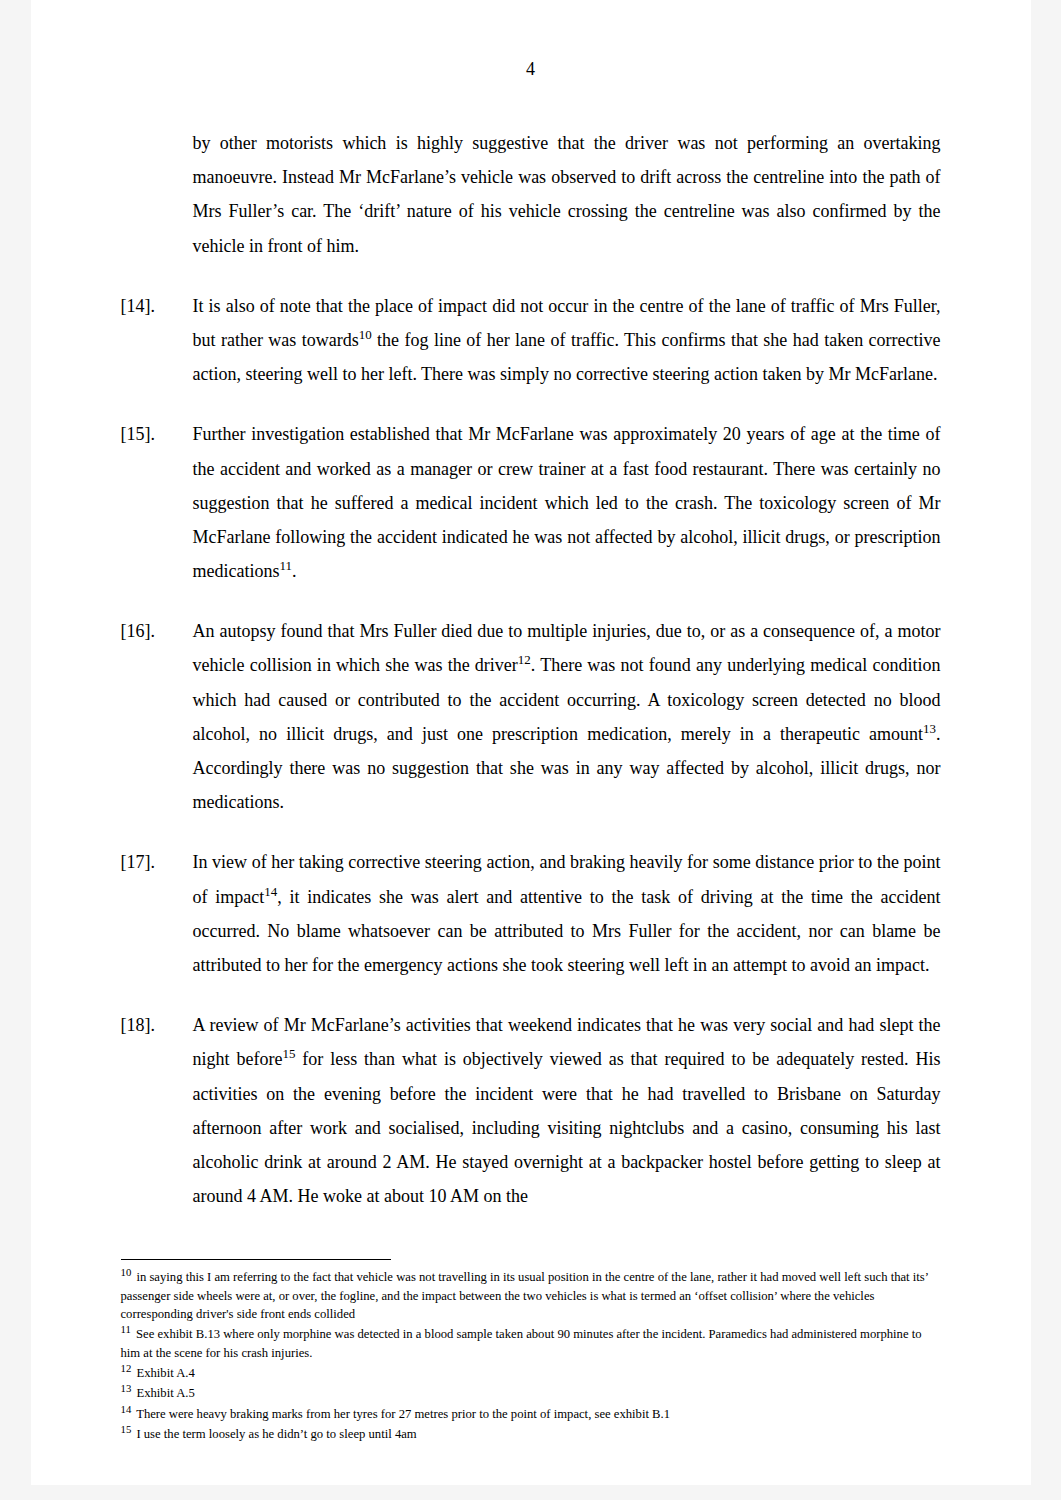4
by other motorists which is highly suggestive that the driver was not performing an overtaking manoeuvre. Instead Mr McFarlane’s vehicle was observed to drift across the centreline into the path of Mrs Fuller’s car. The ‘drift’ nature of his vehicle crossing the centreline was also confirmed by the vehicle in front of him.
It is also of note that the place of impact did not occur in the centre of the lane of traffic of Mrs Fuller, but rather was towards10 the fog line of her lane of traffic. This confirms that she had taken corrective action, steering well to her left. There was simply no corrective steering action taken by Mr McFarlane.
Further investigation established that Mr McFarlane was approximately 20 years of age at the time of the accident and worked as a manager or crew trainer at a fast food restaurant. There was certainly no suggestion that he suffered a medical incident which led to the crash. The toxicology screen of Mr McFarlane following the accident indicated he was not affected by alcohol, illicit drugs, or prescription medications11.
An autopsy found that Mrs Fuller died due to multiple injuries, due to, or as a consequence of, a motor vehicle collision in which she was the driver12. There was not found any underlying medical condition which had caused or contributed to the accident occurring. A toxicology screen detected no blood alcohol, no illicit drugs, and just one prescription medication, merely in a therapeutic amount13. Accordingly there was no suggestion that she was in any way affected by alcohol, illicit drugs, nor medications.
In view of her taking corrective steering action, and braking heavily for some distance prior to the point of impact14, it indicates she was alert and attentive to the task of driving at the time the accident occurred. No blame whatsoever can be attributed to Mrs Fuller for the accident, nor can blame be attributed to her for the emergency actions she took steering well left in an attempt to avoid an impact.
A review of Mr McFarlane’s activities that weekend indicates that he was very social and had slept the night before15 for less than what is objectively viewed as that required to be adequately rested. His activities on the evening before the incident were that he had travelled to Brisbane on Saturday afternoon after work and socialised, including visiting nightclubs and a casino, consuming his last alcoholic drink at around 2 AM. He stayed overnight at a backpacker hostel before getting to sleep at around 4 AM. He woke at about 10 AM on the
10 in saying this I am referring to the fact that vehicle was not travelling in its usual position in the centre of the lane, rather it had moved well left such that its’ passenger side wheels were at, or over, the fogline, and the impact between the two vehicles is what is termed an ‘offset collision’ where the vehicles corresponding driver's side front ends collided
11 See exhibit B.13 where only morphine was detected in a blood sample taken about 90 minutes after the incident. Paramedics had administered morphine to him at the scene for his crash injuries.
12 Exhibit A.4
13 Exhibit A.5
14 There were heavy braking marks from her tyres for 27 metres prior to the point of impact, see exhibit B.1
15 I use the term loosely as he didn’t go to sleep until 4am